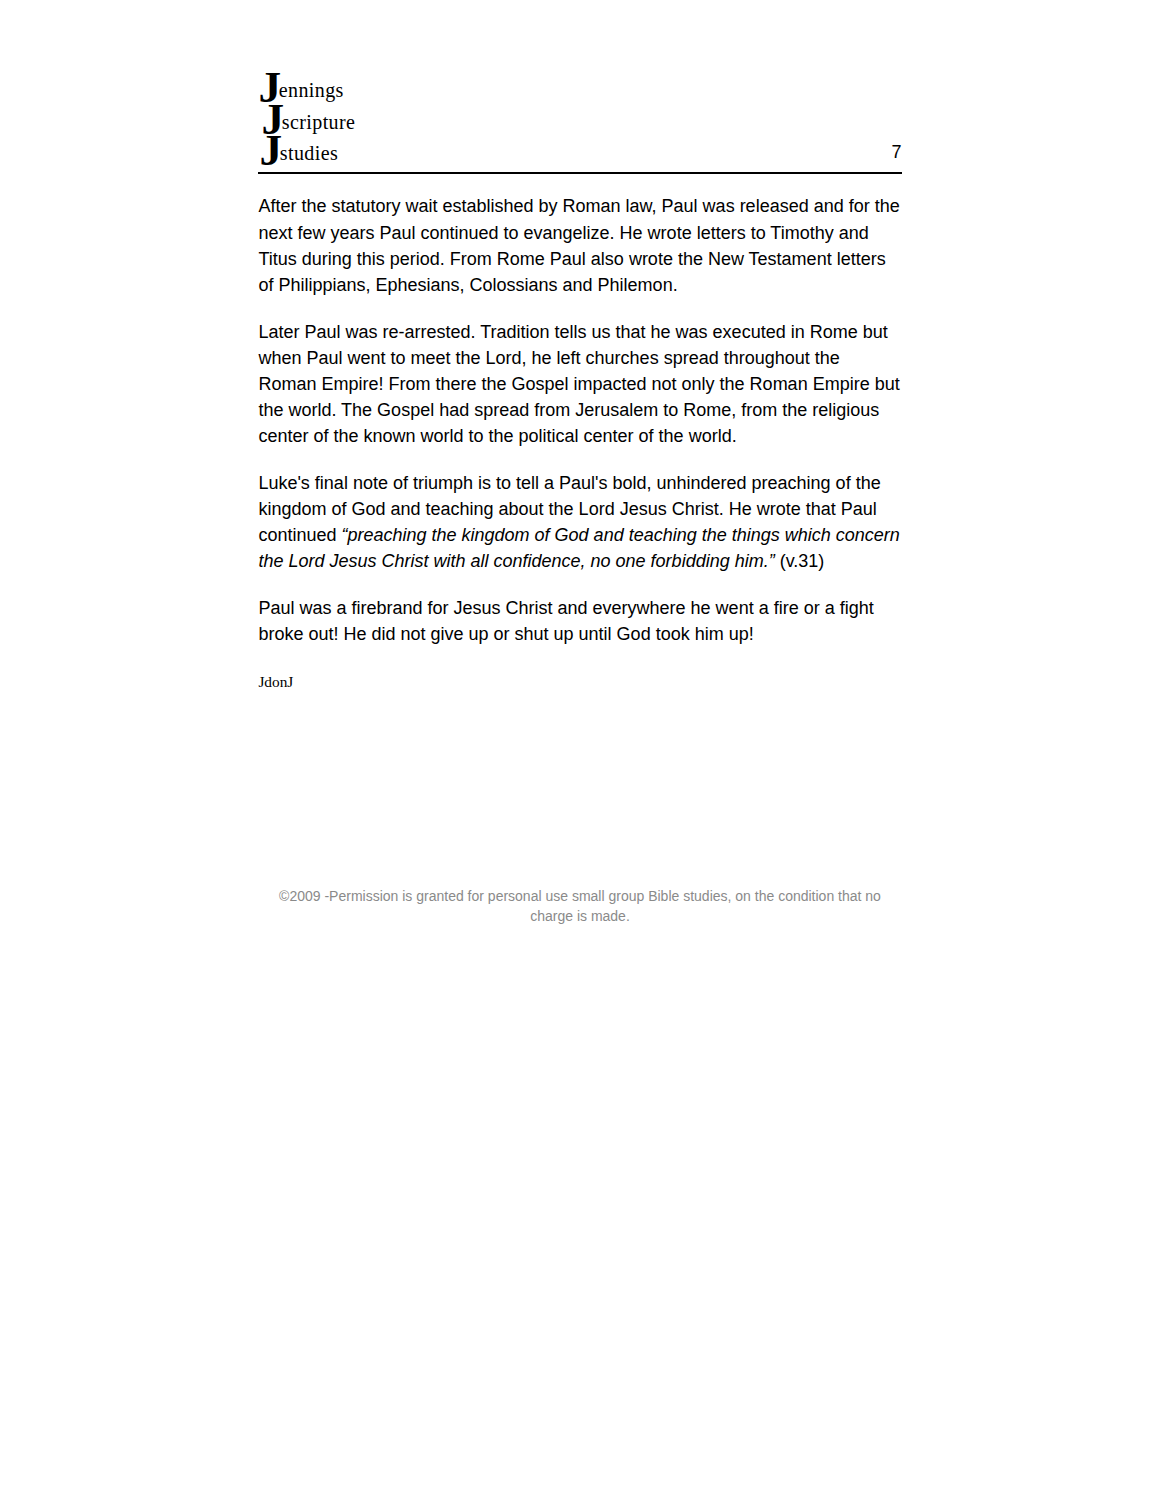Jennings
Jscripture
Jstudies
7
After the statutory wait established by Roman law, Paul was released and for the next few years Paul continued to evangelize. He wrote letters to Timothy and Titus during this period. From Rome Paul also wrote the New Testament letters of Philippians, Ephesians, Colossians and Philemon.
Later Paul was re-arrested. Tradition tells us that he was executed in Rome but when Paul went to meet the Lord, he left churches spread throughout the Roman Empire! From there the Gospel impacted not only the Roman Empire but the world. The Gospel had spread from Jerusalem to Rome, from the religious center of the known world to the political center of the world.
Luke's final note of triumph is to tell a Paul's bold, unhindered preaching of the kingdom of God and teaching about the Lord Jesus Christ. He wrote that Paul continued “preaching the kingdom of God and teaching the things which concern the Lord Jesus Christ with all confidence, no one forbidding him.” (v.31)
Paul was a firebrand for Jesus Christ and everywhere he went a fire or a fight broke out! He did not give up or shut up until God took him up!
JdonJ
©2009 -Permission is granted for personal use small group Bible studies, on the condition that no charge is made.